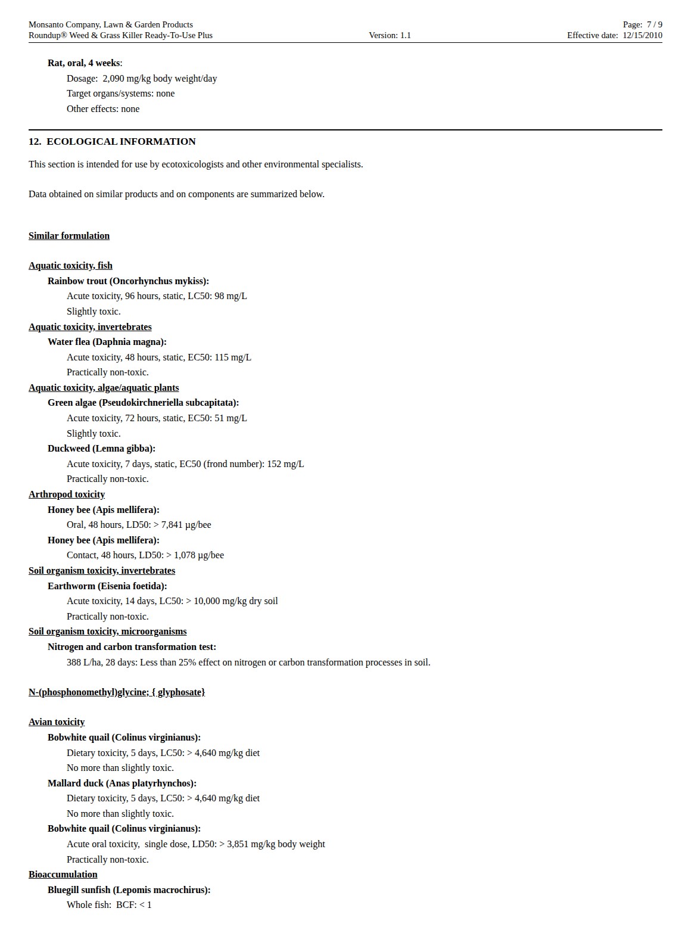Monsanto Company, Lawn & Garden Products
Roundup® Weed & Grass Killer Ready-To-Use Plus
Version: 1.1
Page: 7 / 9
Effective date: 12/15/2010
Rat, oral, 4 weeks:
Dosage: 2,090 mg/kg body weight/day
Target organs/systems: none
Other effects: none
12. ECOLOGICAL INFORMATION
This section is intended for use by ecotoxicologists and other environmental specialists.
Data obtained on similar products and on components are summarized below.
Similar formulation
Aquatic toxicity, fish
Rainbow trout (Oncorhynchus mykiss):
Acute toxicity, 96 hours, static, LC50: 98 mg/L
Slightly toxic.
Aquatic toxicity, invertebrates
Water flea (Daphnia magna):
Acute toxicity, 48 hours, static, EC50: 115 mg/L
Practically non-toxic.
Aquatic toxicity, algae/aquatic plants
Green algae (Pseudokirchneriella subcapitata):
Acute toxicity, 72 hours, static, EC50: 51 mg/L
Slightly toxic.
Duckweed (Lemna gibba):
Acute toxicity, 7 days, static, EC50 (frond number): 152 mg/L
Practically non-toxic.
Arthropod toxicity
Honey bee (Apis mellifera):
Oral, 48 hours, LD50: > 7,841 µg/bee
Honey bee (Apis mellifera):
Contact, 48 hours, LD50: > 1,078 µg/bee
Soil organism toxicity, invertebrates
Earthworm (Eisenia foetida):
Acute toxicity, 14 days, LC50: > 10,000 mg/kg dry soil
Practically non-toxic.
Soil organism toxicity, microorganisms
Nitrogen and carbon transformation test:
388 L/ha, 28 days: Less than 25% effect on nitrogen or carbon transformation processes in soil.
N-(phosphonomethyl)glycine; { glyphosate}
Avian toxicity
Bobwhite quail (Colinus virginianus):
Dietary toxicity, 5 days, LC50: > 4,640 mg/kg diet
No more than slightly toxic.
Mallard duck (Anas platyrhynchos):
Dietary toxicity, 5 days, LC50: > 4,640 mg/kg diet
No more than slightly toxic.
Bobwhite quail (Colinus virginianus):
Acute oral toxicity, single dose, LD50: > 3,851 mg/kg body weight
Practically non-toxic.
Bioaccumulation
Bluegill sunfish (Lepomis macrochirus):
Whole fish: BCF: < 1